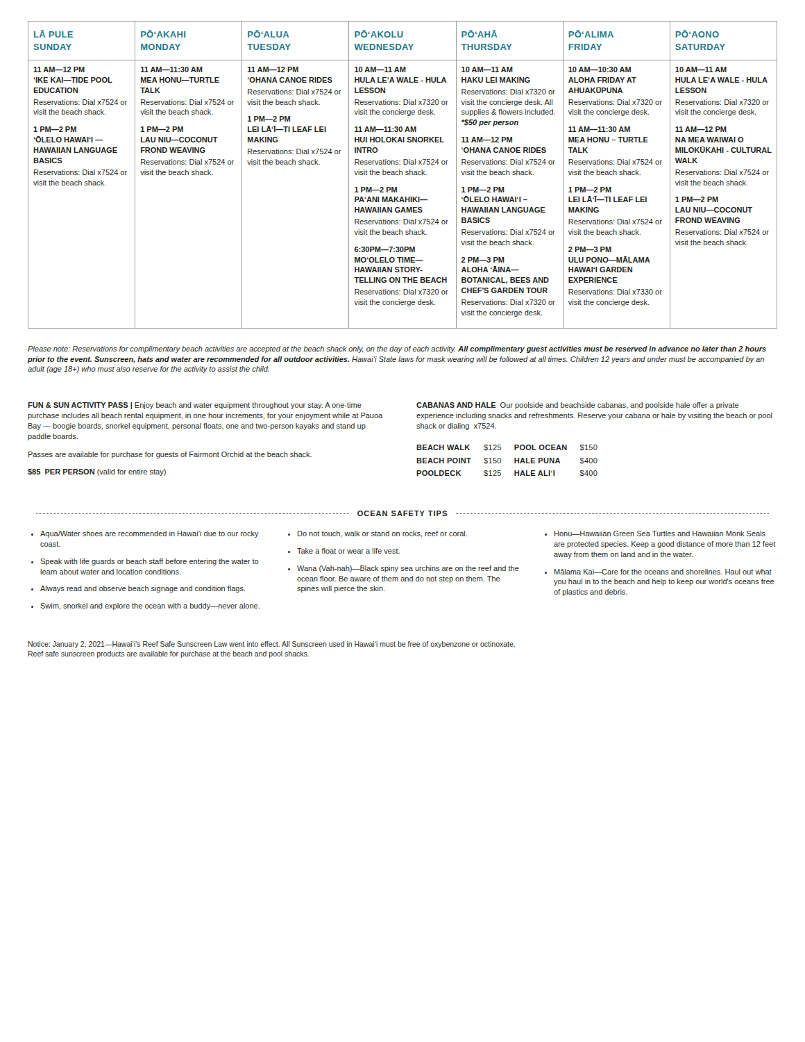| LĀ PULE SUNDAY | PŌʻAKAHI MONDAY | PŌʻALUA TUESDAY | PŌʻAKOLU WEDNESDAY | PŌʻAHĀ THURSDAY | PŌʻALIMA FRIDAY | PŌʻAONO SATURDAY |
| --- | --- | --- | --- | --- | --- | --- |
| 11 AM—12 PM ʻIKE KAI—TIDE POOL EDUCATION Reservations: Dial x7524 or visit the beach shack. 1 PM—2 PM ʻŌLELO HAWAIʻI — HAWAIIAN LANGUAGE BASICS Reservations: Dial x7524 or visit the beach shack. | 11 AM—11:30 AM MEA HONU—TURTLE TALK Reservations: Dial x7524 or visit the beach shack. 1 PM—2 PM LAU NIU—COCONUT FROND WEAVING Reservations: Dial x7524 or visit the beach shack. | 11 AM—12 PM ʻOHANA CANOE RIDES Reservations: Dial x7524 or visit the beach shack. 1 PM—2 PM LEI LĀʻĪ—TI LEAF LEI MAKING Reservations: Dial x7524 or visit the beach shack. | 10 AM—11 AM HULA LEʻA WALE - HULA LESSON Reservations: Dial x7320 or visit the concierge desk. 11 AM—11:30 AM HUI HOLOKAI SNORKEL INTRO Reservations: Dial x7524 or visit the beach shack. 1 PM—2 PM PAʻANI MAKAHIKI—HAWAIIAN GAMES Reservations: Dial x7524 or visit the beach shack. 6:30PM—7:30PM MOʻOLELO TIME—HAWAIIAN STORY-TELLING ON THE BEACH Reservations: Dial x7320 or visit the concierge desk. | 10 AM—11 AM HAKU LEI MAKING Reservations: Dial x7320 or visit the concierge desk. All supplies & flowers included. *$50 per person 11 AM—12 PM ʻOHANA CANOE RIDES Reservations: Dial x7524 or visit the beach shack. 1 PM—2 PM ʻŌLELO HAWAIʻI – HAWAIIAN LANGUAGE BASICS Reservations: Dial x7524 or visit the beach shack. 2 PM—3 PM ALOHA ʻĀINA—BOTANICAL, BEES AND CHEF'S GARDEN TOUR Reservations: Dial x7320 or visit the concierge desk. | 10 AM—10:30 AM ALOHA FRIDAY AT AHUAKŪPUNA Reservations: Dial x7320 or visit the concierge desk. 11 AM—11:30 AM MEA HONU – TURTLE TALK Reservations: Dial x7524 or visit the beach shack. 1 PM—2 PM LEI LĀʻĪ—TI LEAF LEI MAKING Reservations: Dial x7524 or visit the beach shack. 2 PM—3 PM ULU PONO—MĀLAMA HAWAIʻI GARDEN EXPERIENCE Reservations: Dial x7330 or visit the concierge desk. | 10 AM—11 AM HULA LEʻA WALE - HULA LESSON Reservations: Dial x7320 or visit the concierge desk. 11 AM—12 PM NA MEA WAIWAI O MILOKŪKAHI - CULTURAL WALK Reservations: Dial x7524 or visit the beach shack. 1 PM—2 PM LAU NIU—COCONUT FROND WEAVING Reservations: Dial x7524 or visit the beach shack. |
Please note: Reservations for complimentary beach activities are accepted at the beach shack only, on the day of each activity. All complimentary guest activities must be reserved in advance no later than 2 hours prior to the event. Sunscreen, hats and water are recommended for all outdoor activities. Hawaiʻi State laws for mask wearing will be followed at all times. Children 12 years and under must be accompanied by an adult (age 18+) who must also reserve for the activity to assist the child.
FUN & SUN ACTIVITY PASS |
Enjoy beach and water equipment throughout your stay. A one-time purchase includes all beach rental equipment, in one hour increments, for your enjoyment while at Pauoa Bay — boogie boards, snorkel equipment, personal floats, one and two-person kayaks and stand up paddle boards.
Passes are available for purchase for guests of Fairmont Orchid at the beach shack.
$85 PER PERSON (valid for entire stay)
CABANAS AND HALE
Our poolside and beachside cabanas, and poolside hale offer a private experience including snacks and refreshments. Reserve your cabana or hale by visiting the beach or pool shack or dialing x7524.
| BEACH WALK | $125 | POOL OCEAN | $150 |
| BEACH POINT | $150 | HALE PUNA | $400 |
| POOLDECK | $125 | HALE ALIʻI | $400 |
OCEAN SAFETY TIPS
Aqua/Water shoes are recommended in Hawaiʻi due to our rocky coast.
Speak with life guards or beach staff before entering the water to learn about water and location conditions.
Always read and observe beach signage and condition flags.
Swim, snorkel and explore the ocean with a buddy—never alone.
Do not touch, walk or stand on rocks, reef or coral.
Take a float or wear a life vest.
Wana (Vah-nah)—Black spiny sea urchins are on the reef and the ocean floor. Be aware of them and do not step on them. The spines will pierce the skin.
Honu—Hawaiian Green Sea Turtles and Hawaiian Monk Seals are protected species. Keep a good distance of more than 12 feet away from them on land and in the water.
Mālama Kai—Care for the oceans and shorelines. Haul out what you haul in to the beach and help to keep our world's oceans free of plastics and debris.
Notice: January 2, 2021—Hawaiʻi's Reef Safe Sunscreen Law went into effect. All Sunscreen used in Hawaiʻi must be free of oxybenzone or octinoxate.
Reef safe sunscreen products are available for purchase at the beach and pool shacks.